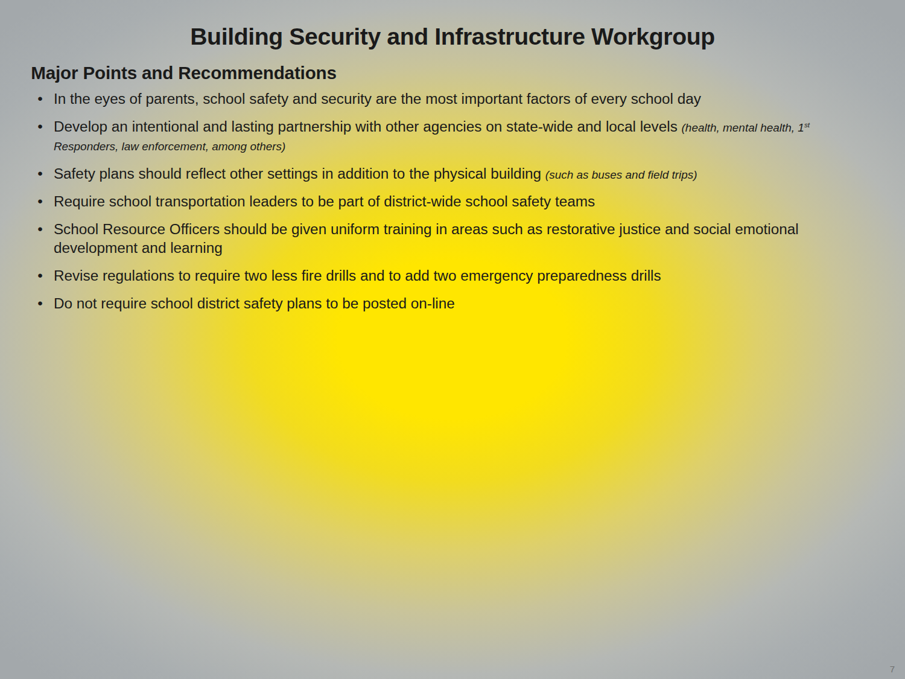Building Security and Infrastructure Workgroup
Major Points and Recommendations
In the eyes of parents, school safety and security are the most important factors of every school day
Develop an intentional and lasting partnership with other agencies on state-wide and local levels (health, mental health, 1st Responders, law enforcement, among others)
Safety plans should reflect other settings in addition to the physical building (such as buses and field trips)
Require school transportation leaders to be part of district-wide school safety teams
School Resource Officers should be given uniform training in areas such as restorative justice and social emotional development and learning
Revise regulations to require two less fire drills and to add two emergency preparedness drills
Do not require school district safety plans to be posted on-line
7